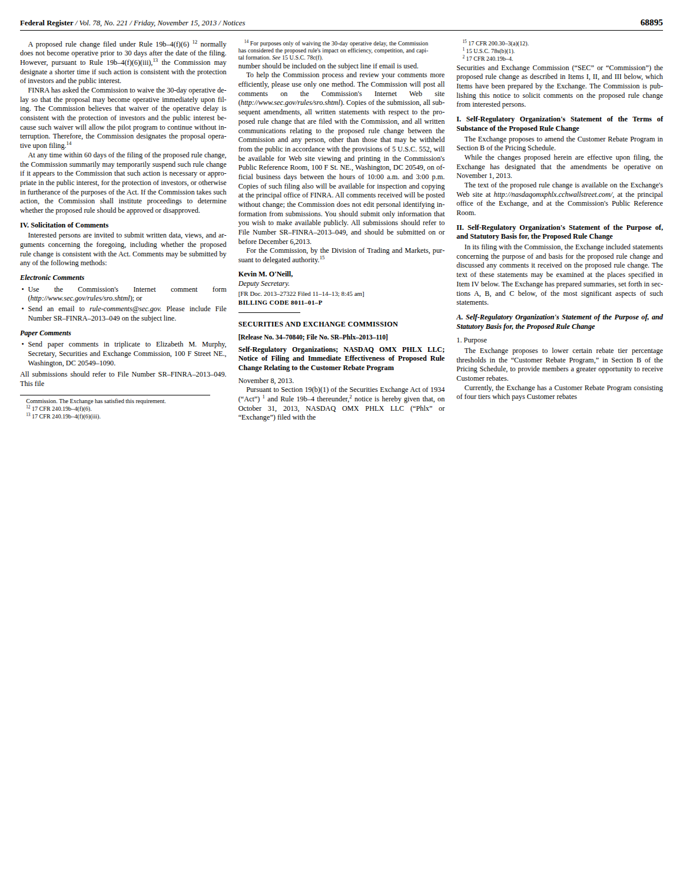Federal Register / Vol. 78, No. 221 / Friday, November 15, 2013 / Notices
68895
A proposed rule change filed under Rule 19b–4(f)(6) 12 normally does not become operative prior to 30 days after the date of the filing. However, pursuant to Rule 19b–4(f)(6)(iii),13 the Commission may designate a shorter time if such action is consistent with the protection of investors and the public interest.
FINRA has asked the Commission to waive the 30-day operative delay so that the proposal may become operative immediately upon filing. The Commission believes that waiver of the operative delay is consistent with the protection of investors and the public interest because such waiver will allow the pilot program to continue without interruption. Therefore, the Commission designates the proposal operative upon filing.14
At any time within 60 days of the filing of the proposed rule change, the Commission summarily may temporarily suspend such rule change if it appears to the Commission that such action is necessary or appropriate in the public interest, for the protection of investors, or otherwise in furtherance of the purposes of the Act. If the Commission takes such action, the Commission shall institute proceedings to determine whether the proposed rule should be approved or disapproved.
IV. Solicitation of Comments
Interested persons are invited to submit written data, views, and arguments concerning the foregoing, including whether the proposed rule change is consistent with the Act. Comments may be submitted by any of the following methods:
Electronic Comments
Use the Commission's Internet comment form (http://www.sec.gov/rules/sro.shtml); or
Send an email to rule-comments@sec.gov. Please include File Number SR–FINRA–2013–049 on the subject line.
Paper Comments
Send paper comments in triplicate to Elizabeth M. Murphy, Secretary, Securities and Exchange Commission, 100 F Street NE., Washington, DC 20549–1090.
All submissions should refer to File Number SR–FINRA–2013–049. This file
Commission. The Exchange has satisfied this requirement.
12 17 CFR 240.19b–4(f)(6).
13 17 CFR 240.19b–4(f)(6)(iii).
14 For purposes only of waiving the 30-day operative delay, the Commission has considered the proposed rule's impact on efficiency, competition, and capital formation. See 15 U.S.C. 78c(f).
number should be included on the subject line if email is used.
To help the Commission process and review your comments more efficiently, please use only one method. The Commission will post all comments on the Commission's Internet Web site (http://www.sec.gov/rules/sro.shtml). Copies of the submission, all subsequent amendments, all written statements with respect to the proposed rule change that are filed with the Commission, and all written communications relating to the proposed rule change between the Commission and any person, other than those that may be withheld from the public in accordance with the provisions of 5 U.S.C. 552, will be available for Web site viewing and printing in the Commission's Public Reference Room, 100 F St. NE., Washington, DC 20549, on official business days between the hours of 10:00 a.m. and 3:00 p.m. Copies of such filing also will be available for inspection and copying at the principal office of FINRA. All comments received will be posted without change; the Commission does not edit personal identifying information from submissions. You should submit only information that you wish to make available publicly. All submissions should refer to File Number SR–FINRA–2013–049, and should be submitted on or before December 6,2013.
For the Commission, by the Division of Trading and Markets, pursuant to delegated authority.15
Kevin M. O'Neill,
Deputy Secretary.
[FR Doc. 2013–27322 Filed 11–14–13; 8:45 am]
BILLING CODE 8011–01–P
SECURITIES AND EXCHANGE COMMISSION
[Release No. 34–70840; File No. SR–Phlx–2013–110]
Self-Regulatory Organizations; NASDAQ OMX PHLX LLC; Notice of Filing and Immediate Effectiveness of Proposed Rule Change Relating to the Customer Rebate Program
November 8, 2013.
Pursuant to Section 19(b)(1) of the Securities Exchange Act of 1934 (“Act”) 1 and Rule 19b–4 thereunder,2 notice is hereby given that, on October 31, 2013, NASDAQ OMX PHLX LLC (“Phlx” or “Exchange”) filed with the
15 17 CFR 200.30–3(a)(12).
1 15 U.S.C. 78s(b)(1).
2 17 CFR 240.19b–4.
Securities and Exchange Commission (“SEC” or “Commission”) the proposed rule change as described in Items I, II, and III below, which Items have been prepared by the Exchange. The Commission is publishing this notice to solicit comments on the proposed rule change from interested persons.
I. Self-Regulatory Organization's Statement of the Terms of Substance of the Proposed Rule Change
The Exchange proposes to amend the Customer Rebate Program in Section B of the Pricing Schedule.
While the changes proposed herein are effective upon filing, the Exchange has designated that the amendments be operative on November 1, 2013.
The text of the proposed rule change is available on the Exchange's Web site at http://nasdaqomxphlx.cchwallstreet.com/, at the principal office of the Exchange, and at the Commission's Public Reference Room.
II. Self-Regulatory Organization's Statement of the Purpose of, and Statutory Basis for, the Proposed Rule Change
In its filing with the Commission, the Exchange included statements concerning the purpose of and basis for the proposed rule change and discussed any comments it received on the proposed rule change. The text of these statements may be examined at the places specified in Item IV below. The Exchange has prepared summaries, set forth in sections A, B, and C below, of the most significant aspects of such statements.
A. Self-Regulatory Organization's Statement of the Purpose of, and Statutory Basis for, the Proposed Rule Change
1. Purpose
The Exchange proposes to lower certain rebate tier percentage thresholds in the “Customer Rebate Program,” in Section B of the Pricing Schedule, to provide members a greater opportunity to receive Customer rebates.
Currently, the Exchange has a Customer Rebate Program consisting of four tiers which pays Customer rebates